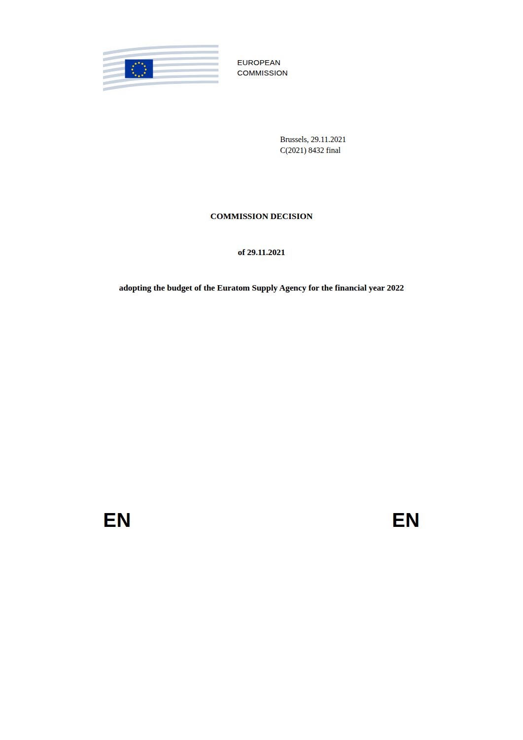EUROPEAN
COMMISSION
Brussels, 29.11.2021
C(2021) 8432 final
COMMISSION DECISION
of 29.11.2021
adopting the budget of the Euratom Supply Agency for the financial year 2022
EN EN